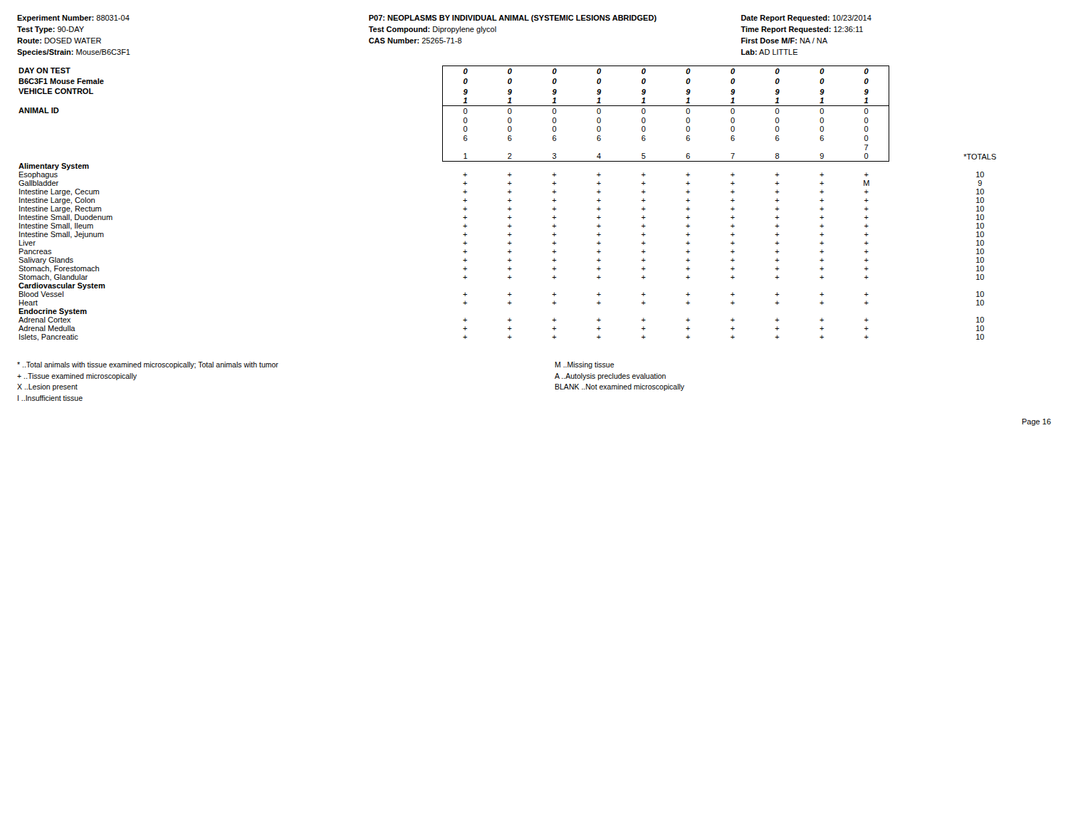| Experiment Number: 88031-04 | P07: NEOPLASMS BY INDIVIDUAL ANIMAL (SYSTEMIC LESIONS ABRIDGED) | Date Report Requested: 10/23/2014 |
| Test Type: 90-DAY | Test Compound: Dipropylene glycol | Time Report Requested: 12:36:11 |
| Route: DOSED WATER | CAS Number: 25265-71-8 | First Dose M/F: NA / NA |
| Species/Strain: Mouse/B6C3F1 | | Lab: AD LITTLE |
| DAY ON TEST | 0 | 0 | 0 | 0 | 0 | 0 | 0 | 0 | 0 | 0 | | |
| B6C3F1 Mouse Female | 0 | 0 | 0 | 0 | 0 | 0 | 0 | 0 | 0 | 0 | | |
| VEHICLE CONTROL | 9 | 9 | 9 | 9 | 9 | 9 | 9 | 9 | 9 | 9 | | |
| | 1 | 1 | 1 | 1 | 1 | 1 | 1 | 1 | 1 | 1 | | |
| ANIMAL ID | 0 | 0 | 0 | 0 | 0 | 0 | 0 | 0 | 0 | 0 | | |
| | 0 | 0 | 0 | 0 | 0 | 0 | 0 | 0 | 0 | 0 | | |
| | 0 | 0 | 0 | 0 | 0 | 0 | 0 | 0 | 0 | 0 | | |
| | 6 | 6 | 6 | 6 | 6 | 6 | 6 | 6 | 6 | 0 | | |
| | 1 | 2 | 3 | 4 | 5 | 6 | 7 | 8 | 9 | 7 0 | | *TOTALS |
| Alimentary System |
| Esophagus | + | + | + | + | + | + | + | + | + | + | | 10 |
| Gallbladder | + | + | + | + | + | + | + | + | + | M | | 9 |
| Intestine Large, Cecum | + | + | + | + | + | + | + | + | + | + | | 10 |
| Intestine Large, Colon | + | + | + | + | + | + | + | + | + | + | | 10 |
| Intestine Large, Rectum | + | + | + | + | + | + | + | + | + | + | | 10 |
| Intestine Small, Duodenum | + | + | + | + | + | + | + | + | + | + | | 10 |
| Intestine Small, Ileum | + | + | + | + | + | + | + | + | + | + | | 10 |
| Intestine Small, Jejunum | + | + | + | + | + | + | + | + | + | + | | 10 |
| Liver | + | + | + | + | + | + | + | + | + | + | | 10 |
| Pancreas | + | + | + | + | + | + | + | + | + | + | | 10 |
| Salivary Glands | + | + | + | + | + | + | + | + | + | + | | 10 |
| Stomach, Forestomach | + | + | + | + | + | + | + | + | + | + | | 10 |
| Stomach, Glandular | + | + | + | + | + | + | + | + | + | + | | 10 |
| Cardiovascular System |
| Blood Vessel | + | + | + | + | + | + | + | + | + | + | | 10 |
| Heart | + | + | + | + | + | + | + | + | + | + | | 10 |
| Endocrine System |
| Adrenal Cortex | + | + | + | + | + | + | + | + | + | + | | 10 |
| Adrenal Medulla | + | + | + | + | + | + | + | + | + | + | | 10 |
| Islets, Pancreatic | + | + | + | + | + | + | + | + | + | + | | 10 |
| * ..Total animals with tissue examined microscopically; Total animals with tumor | M ..Missing tissue |
| + ..Tissue examined microscopically | A ..Autolysis precludes evaluation |
| X ..Lesion present | BLANK ..Not examined microscopically |
| I ..Insufficient tissue | |
Page 16